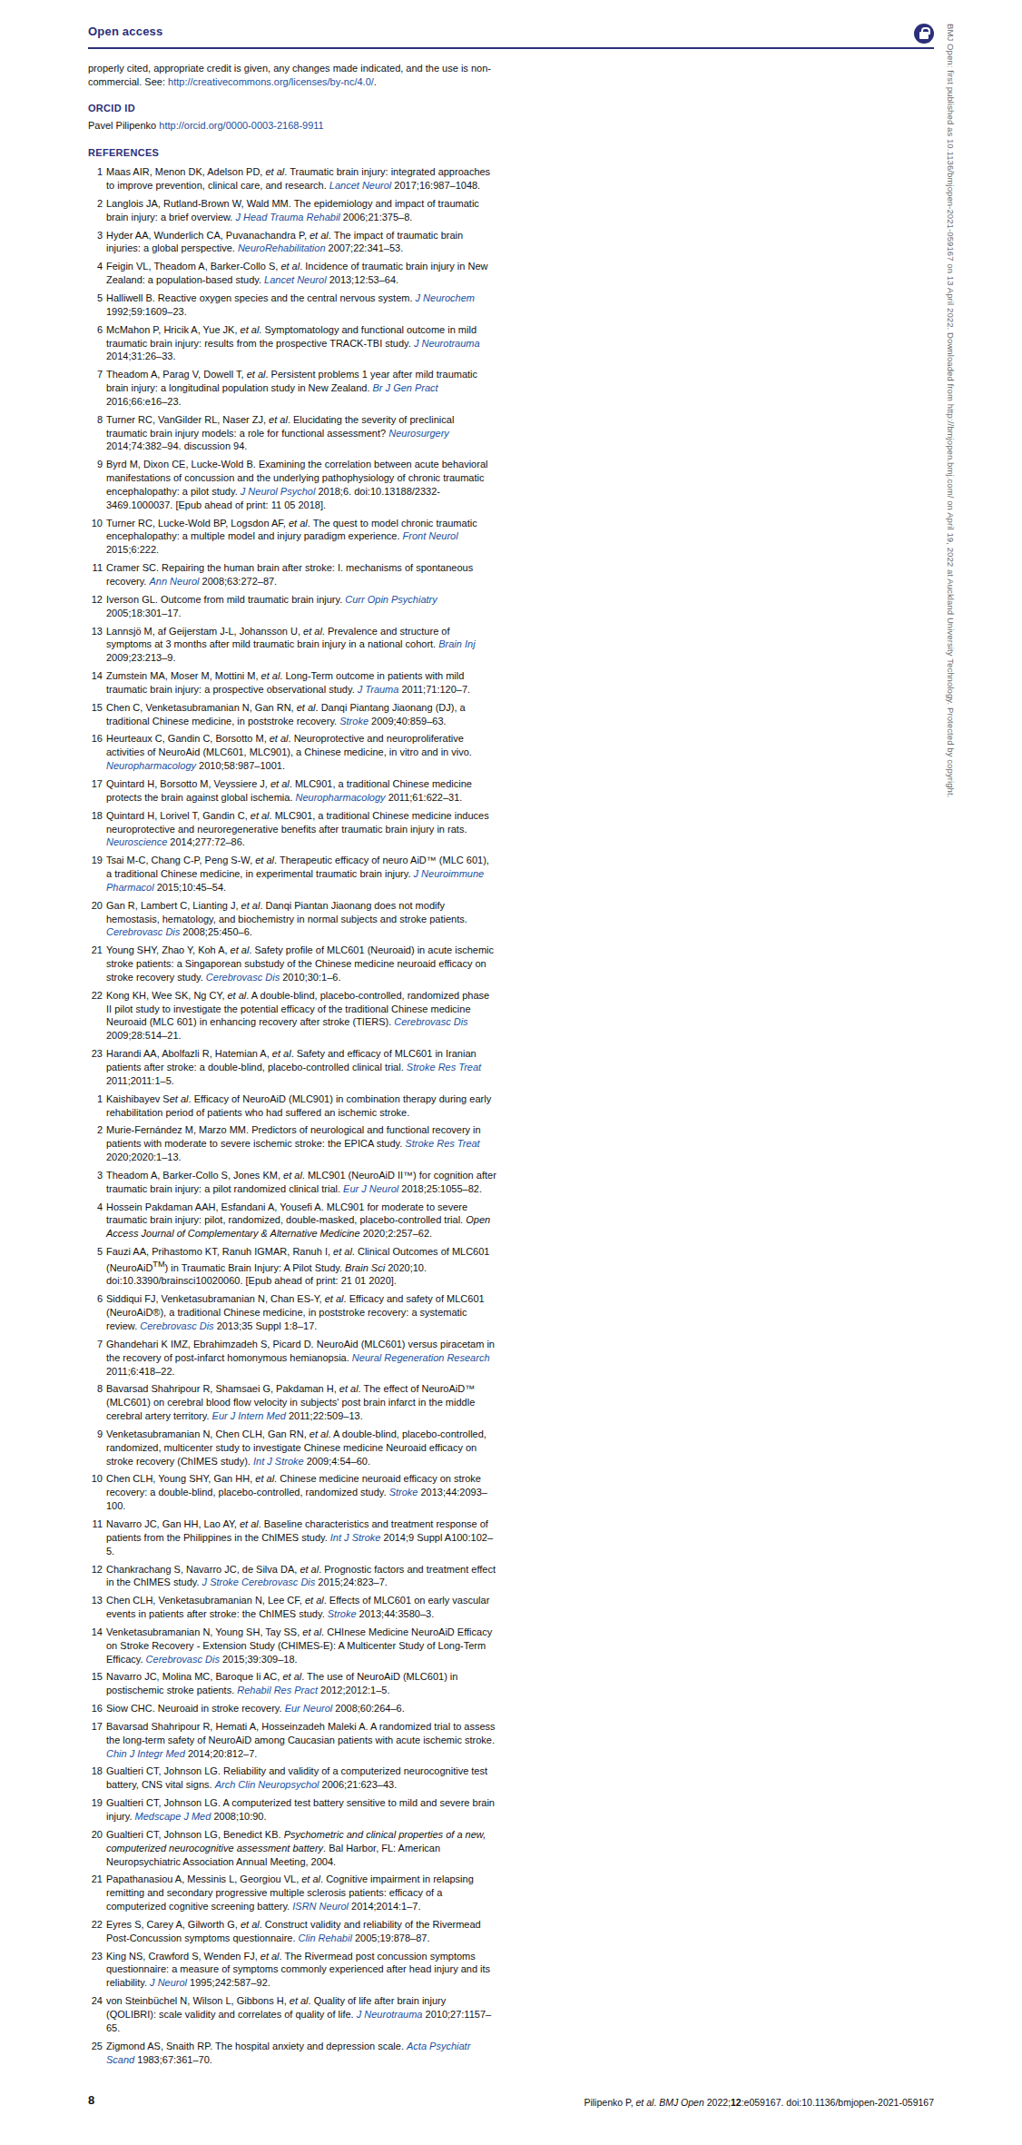Open access
properly cited, appropriate credit is given, any changes made indicated, and the use is non-commercial. See: http://creativecommons.org/licenses/by-nc/4.0/.
ORCID iD
Pavel Pilipenko http://orcid.org/0000-0003-2168-9911
REFERENCES
Maas AIR, Menon DK, Adelson PD, et al. Traumatic brain injury: integrated approaches to improve prevention, clinical care, and research. Lancet Neurol 2017;16:987–1048.
Langlois JA, Rutland-Brown W, Wald MM. The epidemiology and impact of traumatic brain injury: a brief overview. J Head Trauma Rehabil 2006;21:375–8.
Hyder AA, Wunderlich CA, Puvanachandra P, et al. The impact of traumatic brain injuries: a global perspective. NeuroRehabilitation 2007;22:341–53.
Feigin VL, Theadom A, Barker-Collo S, et al. Incidence of traumatic brain injury in New Zealand: a population-based study. Lancet Neurol 2013;12:53–64.
Halliwell B. Reactive oxygen species and the central nervous system. J Neurochem 1992;59:1609–23.
McMahon P, Hricik A, Yue JK, et al. Symptomatology and functional outcome in mild traumatic brain injury: results from the prospective TRACK-TBI study. J Neurotrauma 2014;31:26–33.
Theadom A, Parag V, Dowell T, et al. Persistent problems 1 year after mild traumatic brain injury: a longitudinal population study in New Zealand. Br J Gen Pract 2016;66:e16–23.
Turner RC, VanGilder RL, Naser ZJ, et al. Elucidating the severity of preclinical traumatic brain injury models: a role for functional assessment? Neurosurgery 2014;74:382–94. discussion 94.
Byrd M, Dixon CE, Lucke-Wold B. Examining the correlation between acute behavioral manifestations of concussion and the underlying pathophysiology of chronic traumatic encephalopathy: a pilot study. J Neurol Psychol 2018;6. doi:10.13188/2332-3469.1000037. [Epub ahead of print: 11 05 2018].
Turner RC, Lucke-Wold BP, Logsdon AF, et al. The quest to model chronic traumatic encephalopathy: a multiple model and injury paradigm experience. Front Neurol 2015;6:222.
Cramer SC. Repairing the human brain after stroke: I. mechanisms of spontaneous recovery. Ann Neurol 2008;63:272–87.
Iverson GL. Outcome from mild traumatic brain injury. Curr Opin Psychiatry 2005;18:301–17.
Lannsjö M, af Geijerstam J-L, Johansson U, et al. Prevalence and structure of symptoms at 3 months after mild traumatic brain injury in a national cohort. Brain Inj 2009;23:213–9.
Zumstein MA, Moser M, Mottini M, et al. Long-Term outcome in patients with mild traumatic brain injury: a prospective observational study. J Trauma 2011;71:120–7.
Chen C, Venketasubramanian N, Gan RN, et al. Danqi Piantang Jiaonang (DJ), a traditional Chinese medicine, in poststroke recovery. Stroke 2009;40:859–63.
Heurteaux C, Gandin C, Borsotto M, et al. Neuroprotective and neuroproliferative activities of NeuroAid (MLC601, MLC901), a Chinese medicine, in vitro and in vivo. Neuropharmacology 2010;58:987–1001.
Quintard H, Borsotto M, Veyssiere J, et al. MLC901, a traditional Chinese medicine protects the brain against global ischemia. Neuropharmacology 2011;61:622–31.
Quintard H, Lorivel T, Gandin C, et al. MLC901, a traditional Chinese medicine induces neuroprotective and neuroregenerative benefits after traumatic brain injury in rats. Neuroscience 2014;277:72–86.
Tsai M-C, Chang C-P, Peng S-W, et al. Therapeutic efficacy of neuro AiD™ (MLC 601), a traditional Chinese medicine, in experimental traumatic brain injury. J Neuroimmune Pharmacol 2015;10:45–54.
Gan R, Lambert C, Lianting J, et al. Danqi Piantan Jiaonang does not modify hemostasis, hematology, and biochemistry in normal subjects and stroke patients. Cerebrovasc Dis 2008;25:450–6.
Young SHY, Zhao Y, Koh A, et al. Safety profile of MLC601 (Neuroaid) in acute ischemic stroke patients: a Singaporean substudy of the Chinese medicine neuroaid efficacy on stroke recovery study. Cerebrovasc Dis 2010;30:1–6.
Kong KH, Wee SK, Ng CY, et al. A double-blind, placebo-controlled, randomized phase II pilot study to investigate the potential efficacy of the traditional Chinese medicine Neuroaid (MLC 601) in enhancing recovery after stroke (TIERS). Cerebrovasc Dis 2009;28:514–21.
Harandi AA, Abolfazli R, Hatemian A, et al. Safety and efficacy of MLC601 in Iranian patients after stroke: a double-blind, placebo-controlled clinical trial. Stroke Res Treat 2011;2011:1–5.
Kaishibayev Set al. Efficacy of NeuroAiD (MLC901) in combination therapy during early rehabilitation period of patients who had suffered an ischemic stroke.
Murie-Fernández M, Marzo MM. Predictors of neurological and functional recovery in patients with moderate to severe ischemic stroke: the EPICA study. Stroke Res Treat 2020;2020:1–13.
Theadom A, Barker-Collo S, Jones KM, et al. MLC901 (NeuroAiD II™) for cognition after traumatic brain injury: a pilot randomized clinical trial. Eur J Neurol 2018;25:1055–82.
Hossein Pakdaman AAH, Esfandani A, Yousefi A. MLC901 for moderate to severe traumatic brain injury: pilot, randomized, double-masked, placebo-controlled trial. Open Access Journal of Complementary & Alternative Medicine 2020;2:257–62.
Fauzi AA, Prihastomo KT, Ranuh IGMAR, Ranuh I, et al. Clinical Outcomes of MLC601 (NeuroAiDTM) in Traumatic Brain Injury: A Pilot Study. Brain Sci 2020;10. doi:10.3390/brainsci10020060. [Epub ahead of print: 21 01 2020].
Siddiqui FJ, Venketasubramanian N, Chan ES-Y, et al. Efficacy and safety of MLC601 (NeuroAiD®), a traditional Chinese medicine, in poststroke recovery: a systematic review. Cerebrovasc Dis 2013;35 Suppl 1:8–17.
Ghandehari K IMZ, Ebrahimzadeh S, Picard D. NeuroAid (MLC601) versus piracetam in the recovery of post-infarct homonymous hemianopsia. Neural Regeneration Research 2011;6:418–22.
Bavarsad Shahripour R, Shamsaei G, Pakdaman H, et al. The effect of NeuroAiD™ (MLC601) on cerebral blood flow velocity in subjects' post brain infarct in the middle cerebral artery territory. Eur J Intern Med 2011;22:509–13.
Venketasubramanian N, Chen CLH, Gan RN, et al. A double-blind, placebo-controlled, randomized, multicenter study to investigate Chinese medicine Neuroaid efficacy on stroke recovery (ChIMES study). Int J Stroke 2009;4:54–60.
Chen CLH, Young SHY, Gan HH, et al. Chinese medicine neuroaid efficacy on stroke recovery: a double-blind, placebo-controlled, randomized study. Stroke 2013;44:2093–100.
Navarro JC, Gan HH, Lao AY, et al. Baseline characteristics and treatment response of patients from the Philippines in the ChIMES study. Int J Stroke 2014;9 Suppl A100:102–5.
Chankrachang S, Navarro JC, de Silva DA, et al. Prognostic factors and treatment effect in the ChIMES study. J Stroke Cerebrovasc Dis 2015;24:823–7.
Chen CLH, Venketasubramanian N, Lee CF, et al. Effects of MLC601 on early vascular events in patients after stroke: the ChIMES study. Stroke 2013;44:3580–3.
Venketasubramanian N, Young SH, Tay SS, et al. CHInese Medicine NeuroAiD Efficacy on Stroke Recovery - Extension Study (CHIMES-E): A Multicenter Study of Long-Term Efficacy. Cerebrovasc Dis 2015;39:309–18.
Navarro JC, Molina MC, Baroque Ii AC, et al. The use of NeuroAiD (MLC601) in postischemic stroke patients. Rehabil Res Pract 2012;2012:1–5.
Siow CHC. Neuroaid in stroke recovery. Eur Neurol 2008;60:264–6.
Bavarsad Shahripour R, Hemati A, Hosseinzadeh Maleki A. A randomized trial to assess the long-term safety of NeuroAiD among Caucasian patients with acute ischemic stroke. Chin J Integr Med 2014;20:812–7.
Gualtieri CT, Johnson LG. Reliability and validity of a computerized neurocognitive test battery, CNS vital signs. Arch Clin Neuropsychol 2006;21:623–43.
Gualtieri CT, Johnson LG. A computerized test battery sensitive to mild and severe brain injury. Medscape J Med 2008;10:90.
Gualtieri CT, Johnson LG, Benedict KB. Psychometric and clinical properties of a new, computerized neurocognitive assessment battery. Bal Harbor, FL: American Neuropsychiatric Association Annual Meeting, 2004.
Papathanasiou A, Messinis L, Georgiou VL, et al. Cognitive impairment in relapsing remitting and secondary progressive multiple sclerosis patients: efficacy of a computerized cognitive screening battery. ISRN Neurol 2014;2014:1–7.
Eyres S, Carey A, Gilworth G, et al. Construct validity and reliability of the Rivermead Post-Concussion symptoms questionnaire. Clin Rehabil 2005;19:878–87.
King NS, Crawford S, Wenden FJ, et al. The Rivermead post concussion symptoms questionnaire: a measure of symptoms commonly experienced after head injury and its reliability. J Neurol 1995;242:587–92.
von Steinbüchel N, Wilson L, Gibbons H, et al. Quality of life after brain injury (QOLIBRI): scale validity and correlates of quality of life. J Neurotrauma 2010;27:1157–65.
Zigmond AS, Snaith RP. The hospital anxiety and depression scale. Acta Psychiatr Scand 1983;67:361–70.
8
Pilipenko P, et al. BMJ Open 2022;12:e059167. doi:10.1136/bmjopen-2021-059167
BMJ Open: first published as 10.1136/bmjopen-2021-059167 on 13 April 2022. Downloaded from http://bmjopen.bmj.com/ on April 19, 2022 at Auckland University Technology. Protected by copyright.